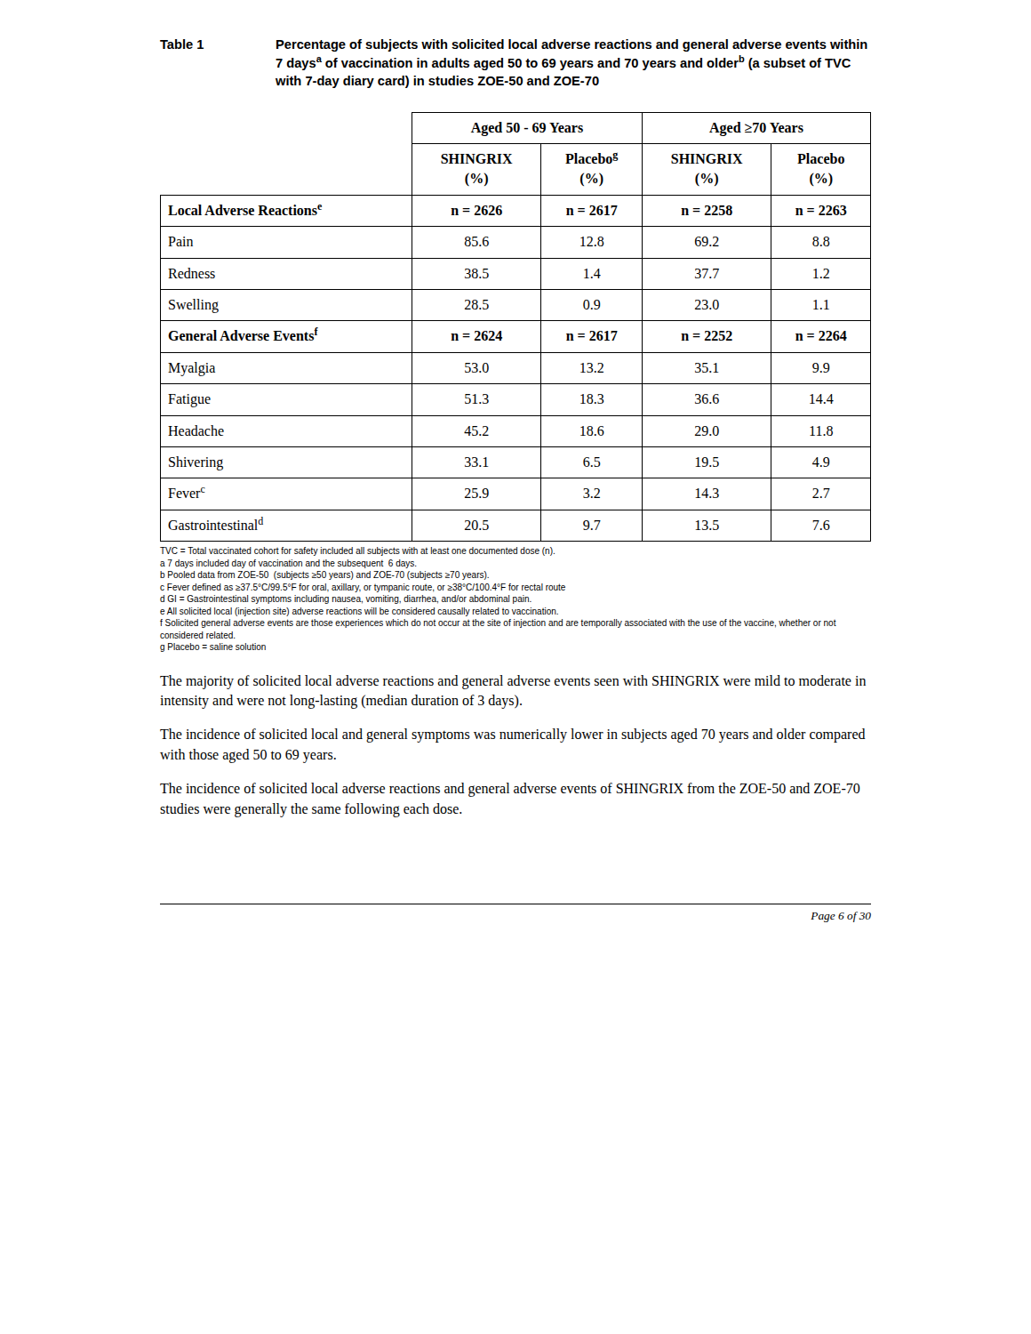Table 1
Percentage of subjects with solicited local adverse reactions and general adverse events within 7 daysa of vaccination in adults aged 50 to 69 years and 70 years and olderb (a subset of TVC with 7-day diary card) in studies ZOE-50 and ZOE-70
| | Aged 50 - 69 Years | Aged ≥70 Years |
| --- | --- | --- |
| SHINGRIX (%) | Placebo g (%) | SHINGRIX (%) | Placebo (%) |
| Local Adverse Reactions e | n = 2626 | n = 2617 | n = 2258 | n = 2263 |
| Pain | 85.6 | 12.8 | 69.2 | 8.8 |
| Redness | 38.5 | 1.4 | 37.7 | 1.2 |
| Swelling | 28.5 | 0.9 | 23.0 | 1.1 |
| General Adverse Events f | n = 2624 | n = 2617 | n = 2252 | n = 2264 |
| Myalgia | 53.0 | 13.2 | 35.1 | 9.9 |
| Fatigue | 51.3 | 18.3 | 36.6 | 14.4 |
| Headache | 45.2 | 18.6 | 29.0 | 11.8 |
| Shivering | 33.1 | 6.5 | 19.5 | 4.9 |
| Fever c | 25.9 | 3.2 | 14.3 | 2.7 |
| Gastrointestinal d | 20.5 | 9.7 | 13.5 | 7.6 |
TVC = Total vaccinated cohort for safety included all subjects with at least one documented dose (n).
a 7 days included day of vaccination and the subsequent 6 days.
b Pooled data from ZOE-50 (subjects ≥50 years) and ZOE-70 (subjects ≥70 years).
c Fever defined as ≥37.5°C/99.5°F for oral, axillary, or tympanic route, or ≥38°C/100.4°F for rectal route
d GI = Gastrointestinal symptoms including nausea, vomiting, diarrhea, and/or abdominal pain.
e All solicited local (injection site) adverse reactions will be considered causally related to vaccination.
f Solicited general adverse events are those experiences which do not occur at the site of injection and are temporally associated with the use of the vaccine, whether or not considered related.
g Placebo = saline solution
The majority of solicited local adverse reactions and general adverse events seen with SHINGRIX were mild to moderate in intensity and were not long-lasting (median duration of 3 days).
The incidence of solicited local and general symptoms was numerically lower in subjects aged 70 years and older compared with those aged 50 to 69 years.
The incidence of solicited local adverse reactions and general adverse events of SHINGRIX from the ZOE-50 and ZOE-70 studies were generally the same following each dose.
Page 6 of 30